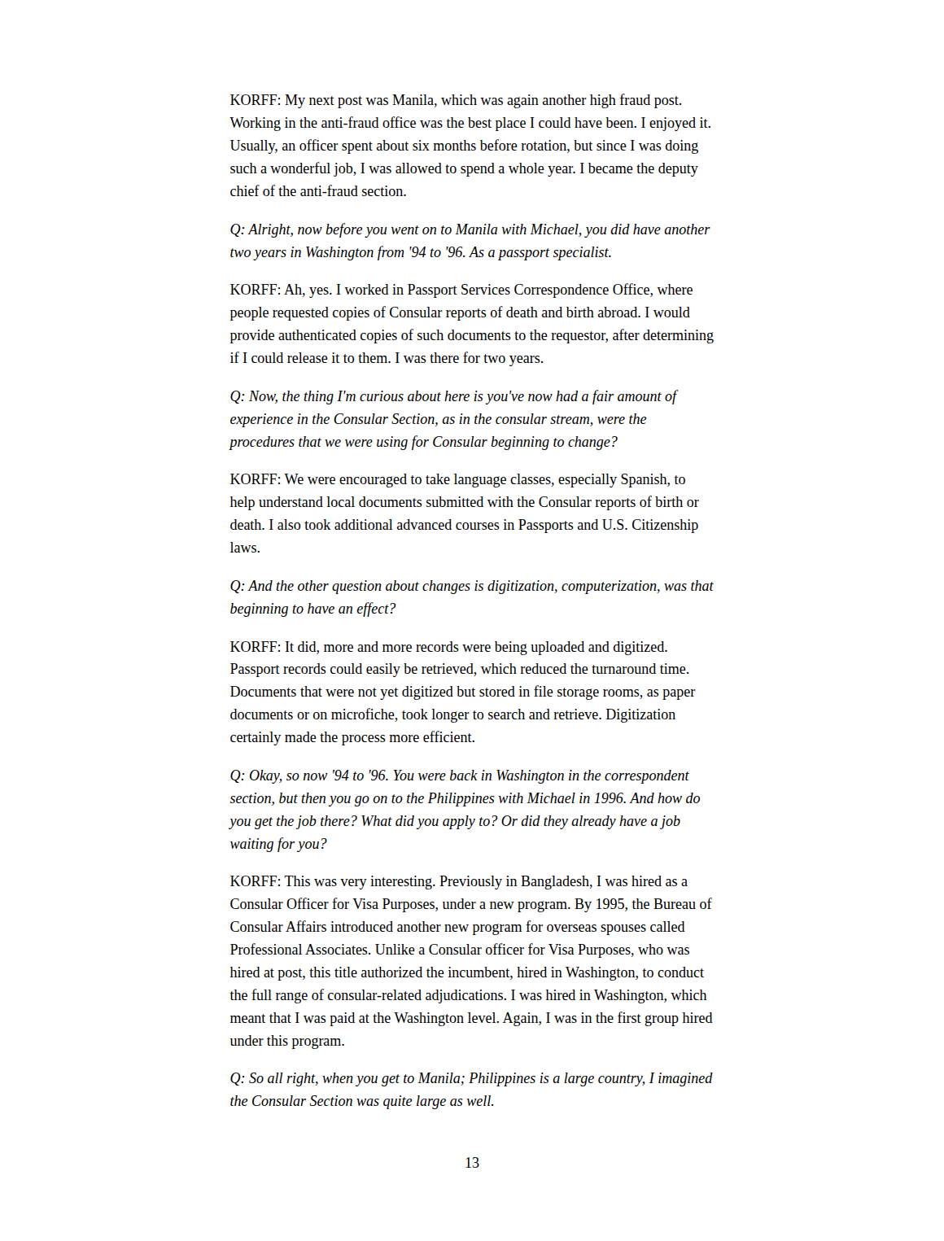KORFF: My next post was Manila, which was again another high fraud post. Working in the anti-fraud office was the best place I could have been. I enjoyed it. Usually, an officer spent about six months before rotation, but since I was doing such a wonderful job, I was allowed to spend a whole year. I became the deputy chief of the anti-fraud section.
Q: Alright, now before you went on to Manila with Michael, you did have another two years in Washington from '94 to '96. As a passport specialist.
KORFF: Ah, yes. I worked in Passport Services Correspondence Office, where people requested copies of Consular reports of death and birth abroad. I would provide authenticated copies of such documents to the requestor, after determining if I could release it to them. I was there for two years.
Q: Now, the thing I'm curious about here is you've now had a fair amount of experience in the Consular Section, as in the consular stream, were the procedures that we were using for Consular beginning to change?
KORFF: We were encouraged to take language classes, especially Spanish, to help understand local documents submitted with the Consular reports of birth or death. I also took additional advanced courses in Passports and U.S. Citizenship laws.
Q: And the other question about changes is digitization, computerization, was that beginning to have an effect?
KORFF: It did, more and more records were being uploaded and digitized. Passport records could easily be retrieved, which reduced the turnaround time. Documents that were not yet digitized but stored in file storage rooms, as paper documents or on microfiche, took longer to search and retrieve. Digitization certainly made the process more efficient.
Q: Okay, so now '94 to '96. You were back in Washington in the correspondent section, but then you go on to the Philippines with Michael in 1996. And how do you get the job there? What did you apply to? Or did they already have a job waiting for you?
KORFF: This was very interesting. Previously in Bangladesh, I was hired as a Consular Officer for Visa Purposes, under a new program. By 1995, the Bureau of Consular Affairs introduced another new program for overseas spouses called Professional Associates. Unlike a Consular officer for Visa Purposes, who was hired at post, this title authorized the incumbent, hired in Washington, to conduct the full range of consular-related adjudications. I was hired in Washington, which meant that I was paid at the Washington level. Again, I was in the first group hired under this program.
Q: So all right, when you get to Manila; Philippines is a large country, I imagined the Consular Section was quite large as well.
13